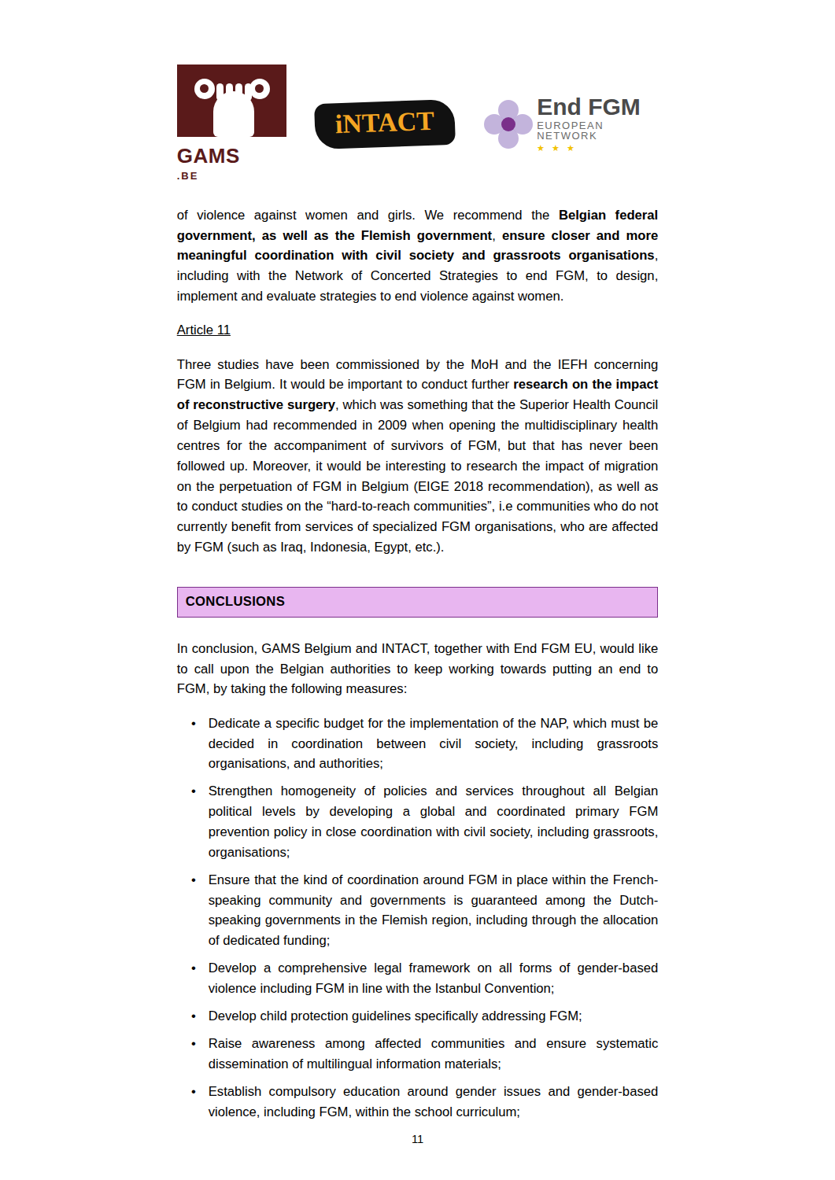GAMS.BE
i NTACT
End FGM
EUROPEAN NETWORK
★ ★ ★
of violence against women and girls. We recommend the Belgian federal government, as well as the Flemish government, ensure closer and more meaningful coordination with civil society and grassroots organisations, including with the Network of Concerted Strategies to end FGM, to design, implement and evaluate strategies to end violence against women.
Article 11
Three studies have been commissioned by the MoH and the IEFH concerning FGM in Belgium. It would be important to conduct further research on the impact of reconstructive surgery, which was something that the Superior Health Council of Belgium had recommended in 2009 when opening the multidisciplinary health centres for the accompaniment of survivors of FGM, but that has never been followed up. Moreover, it would be interesting to research the impact of migration on the perpetuation of FGM in Belgium (EIGE 2018 recommendation), as well as to conduct studies on the “hard-to-reach communities”, i.e communities who do not currently benefit from services of specialized FGM organisations, who are affected by FGM (such as Iraq, Indonesia, Egypt, etc.).
CONCLUSIONS
In conclusion, GAMS Belgium and INTACT, together with End FGM EU, would like to call upon the Belgian authorities to keep working towards putting an end to FGM, by taking the following measures:
Dedicate a specific budget for the implementation of the NAP, which must be decided in coordination between civil society, including grassroots organisations, and authorities;
Strengthen homogeneity of policies and services throughout all Belgian political levels by developing a global and coordinated primary FGM prevention policy in close coordination with civil society, including grassroots, organisations;
Ensure that the kind of coordination around FGM in place within the French-speaking community and governments is guaranteed among the Dutch-speaking governments in the Flemish region, including through the allocation of dedicated funding;
Develop a comprehensive legal framework on all forms of gender-based violence including FGM in line with the Istanbul Convention;
Develop child protection guidelines specifically addressing FGM;
Raise awareness among affected communities and ensure systematic dissemination of multilingual information materials;
Establish compulsory education around gender issues and gender-based violence, including FGM, within the school curriculum;
11